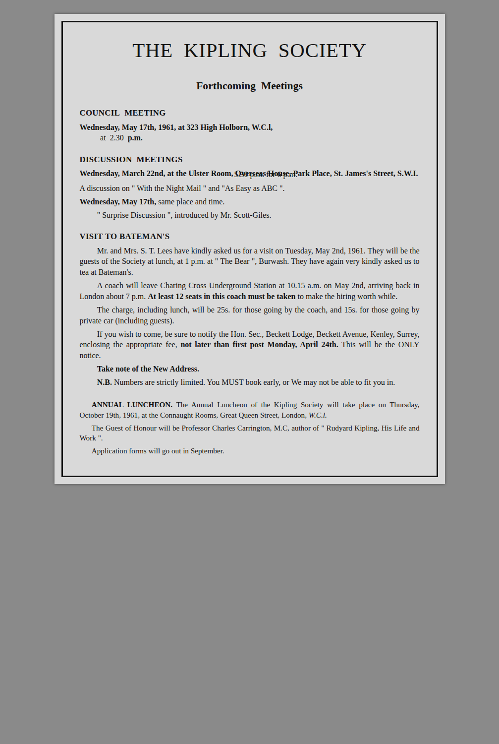THE KIPLING SOCIETY
Forthcoming Meetings
COUNCIL MEETING
Wednesday, May 17th, 1961, at 323 High Holborn, W.C.l, at 2.30 p.m.
DISCUSSION MEETINGS
Wednesday, March 22nd, at the Ulster Room, Overseas House, Park Place, St. James's Street, S.W.I.
5.30 p.m. for 6 p.m.
A discussion on " With the Night Mail " and "As Easy as ABC ".
Wednesday, May 17th, same place and time.
" Surprise Discussion ", introduced by Mr. Scott-Giles.
VISIT TO BATEMAN'S
Mr. and Mrs. S. T. Lees have kindly asked us for a visit on Tuesday, May 2nd, 1961. They will be the guests of the Society at lunch, at 1 p.m. at " The Bear ", Burwash. They have again very kindly asked us to tea at Bateman's.
A coach will leave Charing Cross Underground Station at 10.15 a.m. on May 2nd, arriving back in London about 7 p.m. At least 12 seats in this coach must be taken to make the hiring worth while.
The charge, including lunch, will be 25s. for those going by the coach, and 15s. for those going by private car (including guests).
If you wish to come, be sure to notify the Hon. Sec., Beckett Lodge, Beckett Avenue, Kenley, Surrey, enclosing the appropriate fee, not later than first post Monday, April 24th. This will be the ONLY notice.
Take note of the New Address.
N.B. Numbers are strictly limited. You MUST book early, or We may not be able to fit you in.
ANNUAL LUNCHEON. The Annual Luncheon of the Kipling Society will take place on Thursday, October 19th, 1961, at the Connaught Rooms, Great Queen Street, London, W.C.l.
The Guest of Honour will be Professor Charles Carrington, M.C, author of " Rudyard Kipling, His Life and Work ".
Application forms will go out in September.